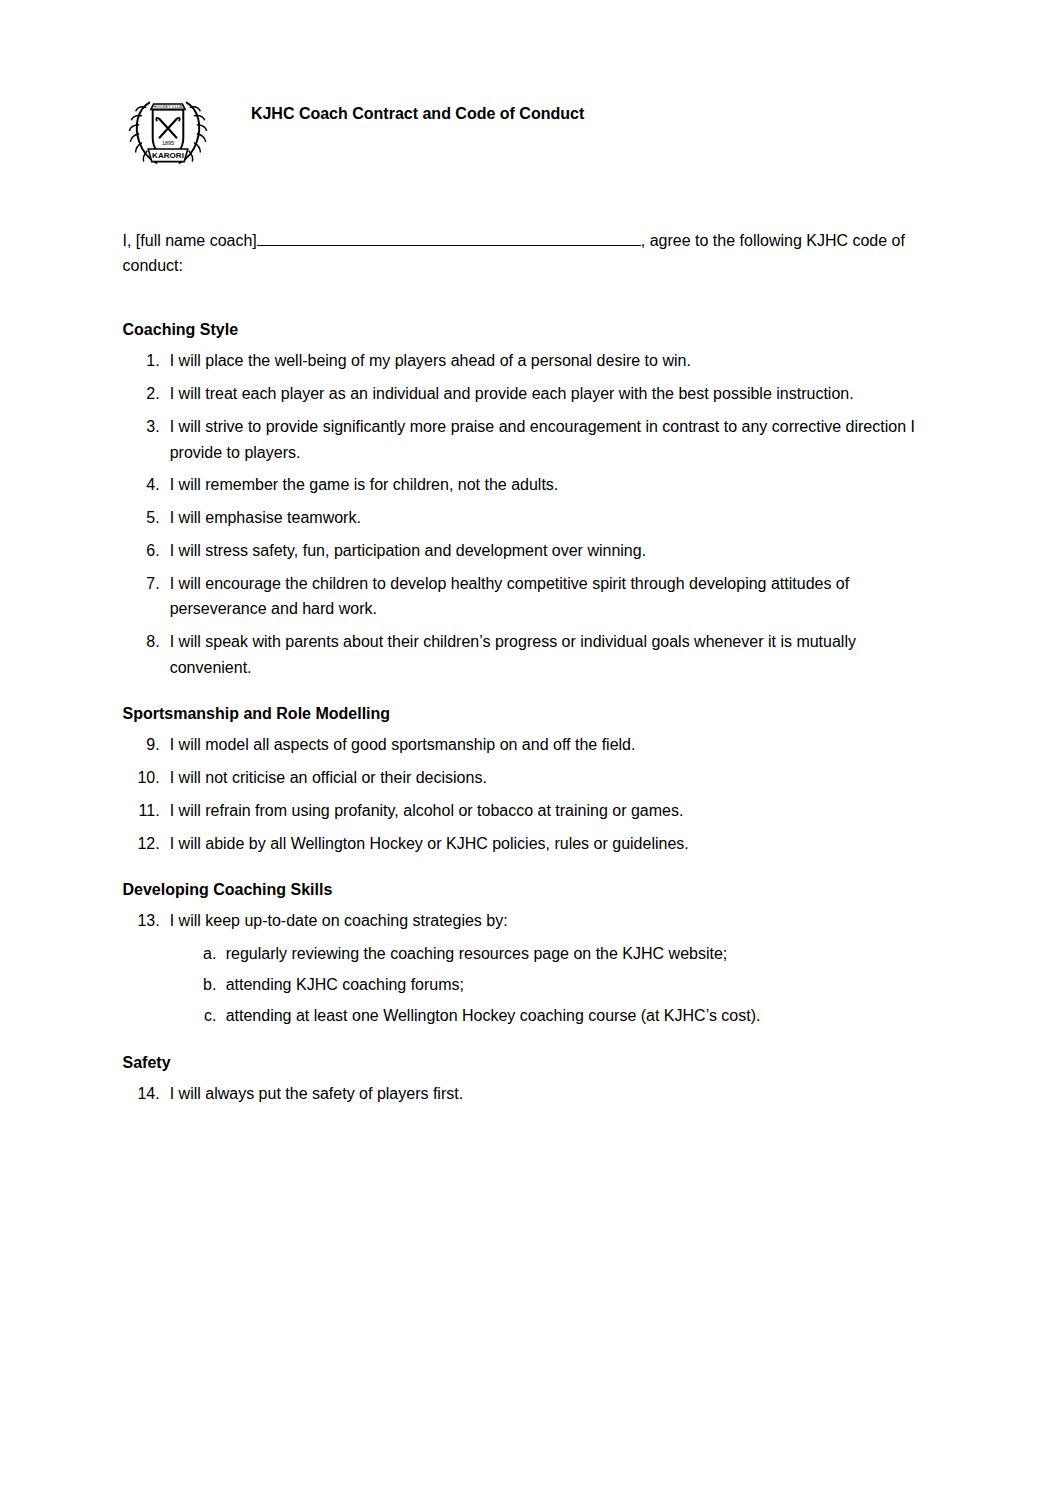HOCKEY CLUB 1895 KARORI
KJHC Coach Contract and Code of Conduct
I, [full name coach] , agree to the following KJHC code of conduct:
Coaching Style
I will place the well-being of my players ahead of a personal desire to win.
I will treat each player as an individual and provide each player with the best possible instruction.
I will strive to provide significantly more praise and encouragement in contrast to any corrective direction I provide to players.
I will remember the game is for children, not the adults.
I will emphasise teamwork.
I will stress safety, fun, participation and development over winning.
I will encourage the children to develop healthy competitive spirit through developing attitudes of perseverance and hard work.
I will speak with parents about their children’s progress or individual goals whenever it is mutually convenient.
Sportsmanship and Role Modelling
I will model all aspects of good sportsmanship on and off the field.
I will not criticise an official or their decisions.
I will refrain from using profanity, alcohol or tobacco at training or games.
I will abide by all Wellington Hockey or KJHC policies, rules or guidelines.
Developing Coaching Skills
I will keep up-to-date on coaching strategies by:
regularly reviewing the coaching resources page on the KJHC website;
attending KJHC coaching forums;
attending at least one Wellington Hockey coaching course (at KJHC’s cost).
Safety
I will always put the safety of players first.